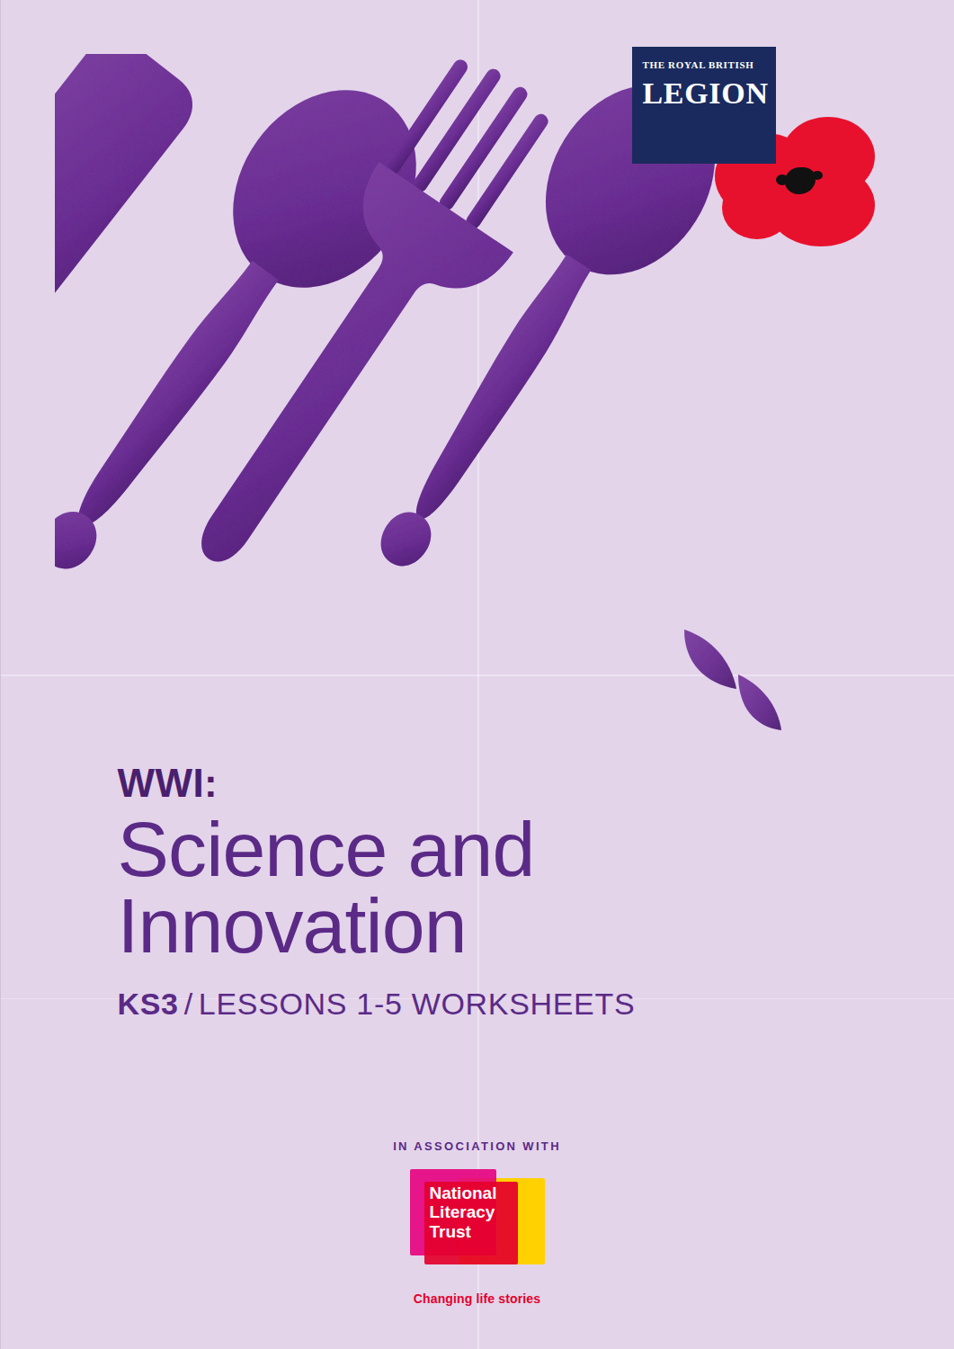The Royal British
LEGION
WWI:
Science and
Innovation
KS3/LESSONS 1-5 WORKSHEETS
In association with
National
Literacy
Trust
Changing life stories